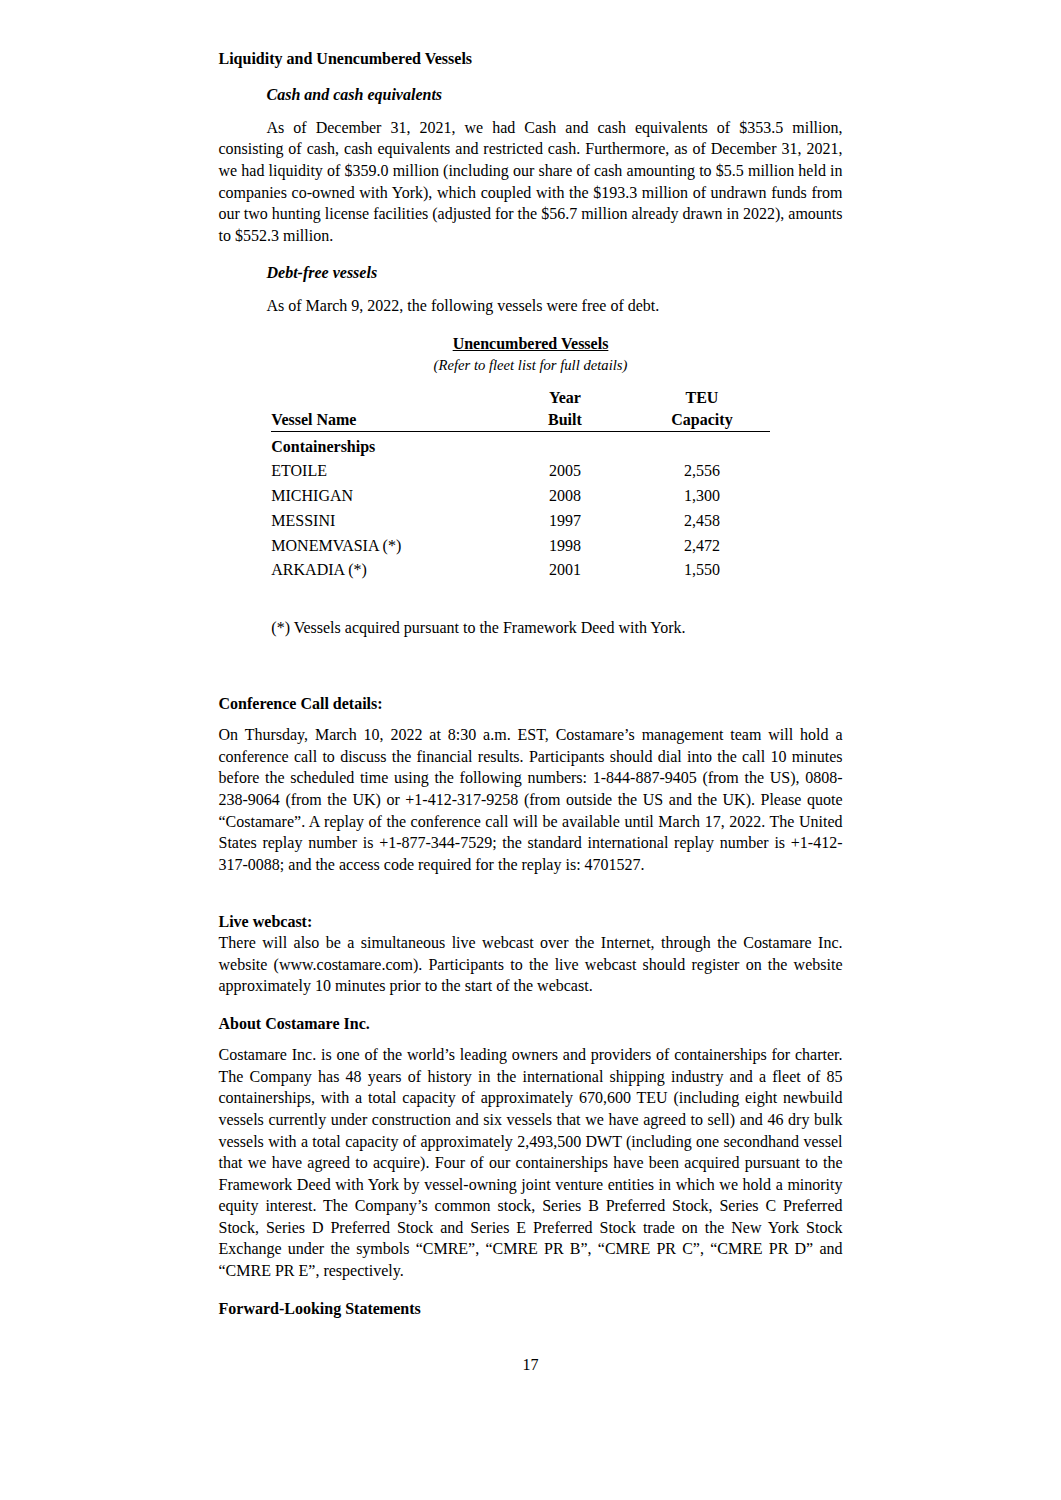Liquidity and Unencumbered Vessels
Cash and cash equivalents
As of December 31, 2021, we had Cash and cash equivalents of $353.5 million, consisting of cash, cash equivalents and restricted cash. Furthermore, as of December 31, 2021, we had liquidity of $359.0 million (including our share of cash amounting to $5.5 million held in companies co-owned with York), which coupled with the $193.3 million of undrawn funds from our two hunting license facilities (adjusted for the $56.7 million already drawn in 2022), amounts to $552.3 million.
Debt-free vessels
As of March 9, 2022, the following vessels were free of debt.
Unencumbered Vessels
(Refer to fleet list for full details)
| Vessel Name | Year Built | TEU Capacity |
| --- | --- | --- |
| Containerships | | |
| ETOILE | 2005 | 2,556 |
| MICHIGAN | 2008 | 1,300 |
| MESSINI | 1997 | 2,458 |
| MONEMVASIA (*) | 1998 | 2,472 |
| ARKADIA (*) | 2001 | 1,550 |
(*) Vessels acquired pursuant to the Framework Deed with York.
Conference Call details:
On Thursday, March 10, 2022 at 8:30 a.m. EST, Costamare’s management team will hold a conference call to discuss the financial results. Participants should dial into the call 10 minutes before the scheduled time using the following numbers: 1-844-887-9405 (from the US), 0808-238-9064 (from the UK) or +1-412-317-9258 (from outside the US and the UK). Please quote “Costamare”. A replay of the conference call will be available until March 17, 2022. The United States replay number is +1-877-344-7529; the standard international replay number is +1-412-317-0088; and the access code required for the replay is: 4701527.
Live webcast:
There will also be a simultaneous live webcast over the Internet, through the Costamare Inc. website (www.costamare.com). Participants to the live webcast should register on the website approximately 10 minutes prior to the start of the webcast.
About Costamare Inc.
Costamare Inc. is one of the world’s leading owners and providers of containerships for charter. The Company has 48 years of history in the international shipping industry and a fleet of 85 containerships, with a total capacity of approximately 670,600 TEU (including eight newbuild vessels currently under construction and six vessels that we have agreed to sell) and 46 dry bulk vessels with a total capacity of approximately 2,493,500 DWT (including one secondhand vessel that we have agreed to acquire). Four of our containerships have been acquired pursuant to the Framework Deed with York by vessel-owning joint venture entities in which we hold a minority equity interest. The Company’s common stock, Series B Preferred Stock, Series C Preferred Stock, Series D Preferred Stock and Series E Preferred Stock trade on the New York Stock Exchange under the symbols “CMRE”, “CMRE PR B”, “CMRE PR C”, “CMRE PR D” and “CMRE PR E”, respectively.
Forward-Looking Statements
17